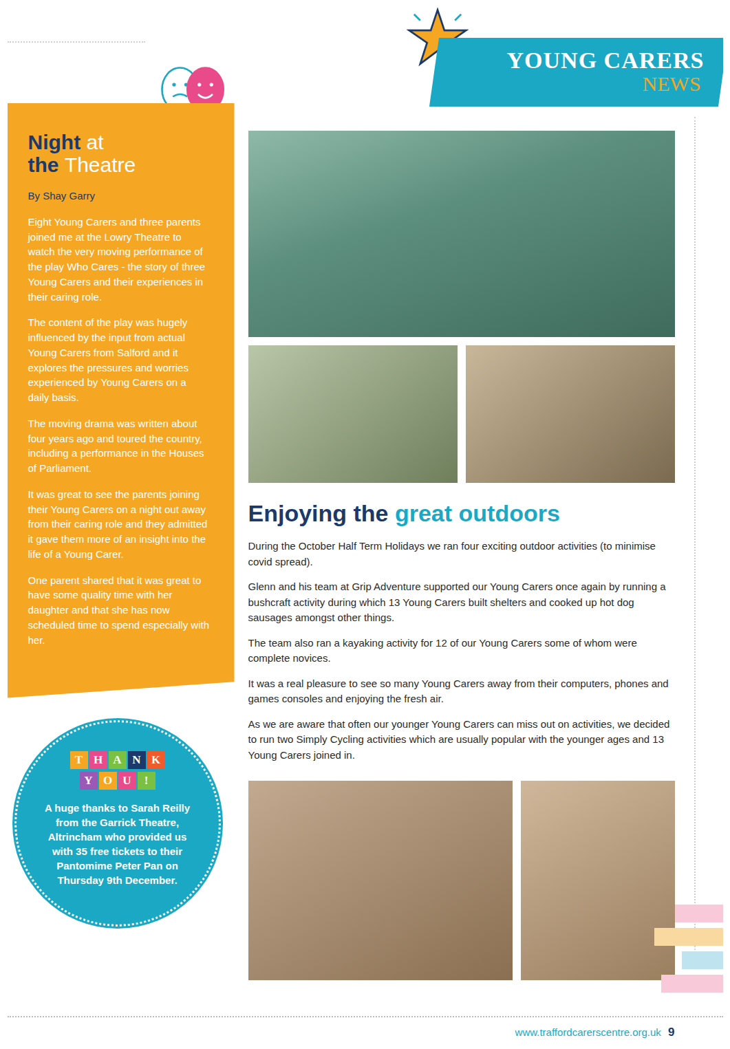Young Carers News
Night at
the Theatre
By Shay Garry
Eight Young Carers and three parents joined me at the Lowry Theatre to watch the very moving performance of the play Who Cares - the story of three Young Carers and their experiences in their caring role.
The content of the play was hugely influenced by the input from actual Young Carers from Salford and it explores the pressures and worries experienced by Young Carers on a daily basis.
The moving drama was written about four years ago and toured the country, including a performance in the Houses of Parliament.
It was great to see the parents joining their Young Carers on a night out away from their caring role and they admitted it gave them more of an insight into the life of a Young Carer.
One parent shared that it was great to have some quality time with her daughter and that she has now scheduled time to spend especially with her.
THANK
YOU!
A huge thanks to Sarah Reilly from the Garrick Theatre, Altrincham who provided us with 35 free tickets to their Pantomime Peter Pan on Thursday 9th December.
Enjoying the great outdoors
During the October Half Term Holidays we ran four exciting outdoor activities (to minimise covid spread).
Glenn and his team at Grip Adventure supported our Young Carers once again by running a bushcraft activity during which 13 Young Carers built shelters and cooked up hot dog sausages amongst other things.
The team also ran a kayaking activity for 12 of our Young Carers some of whom were complete novices.
It was a real pleasure to see so many Young Carers away from their computers, phones and games consoles and enjoying the fresh air.
As we are aware that often our younger Young Carers can miss out on activities, we decided to run two Simply Cycling activities which are usually popular with the younger ages and 13 Young Carers joined in.
www.traffordcarerscentre.org.uk 9